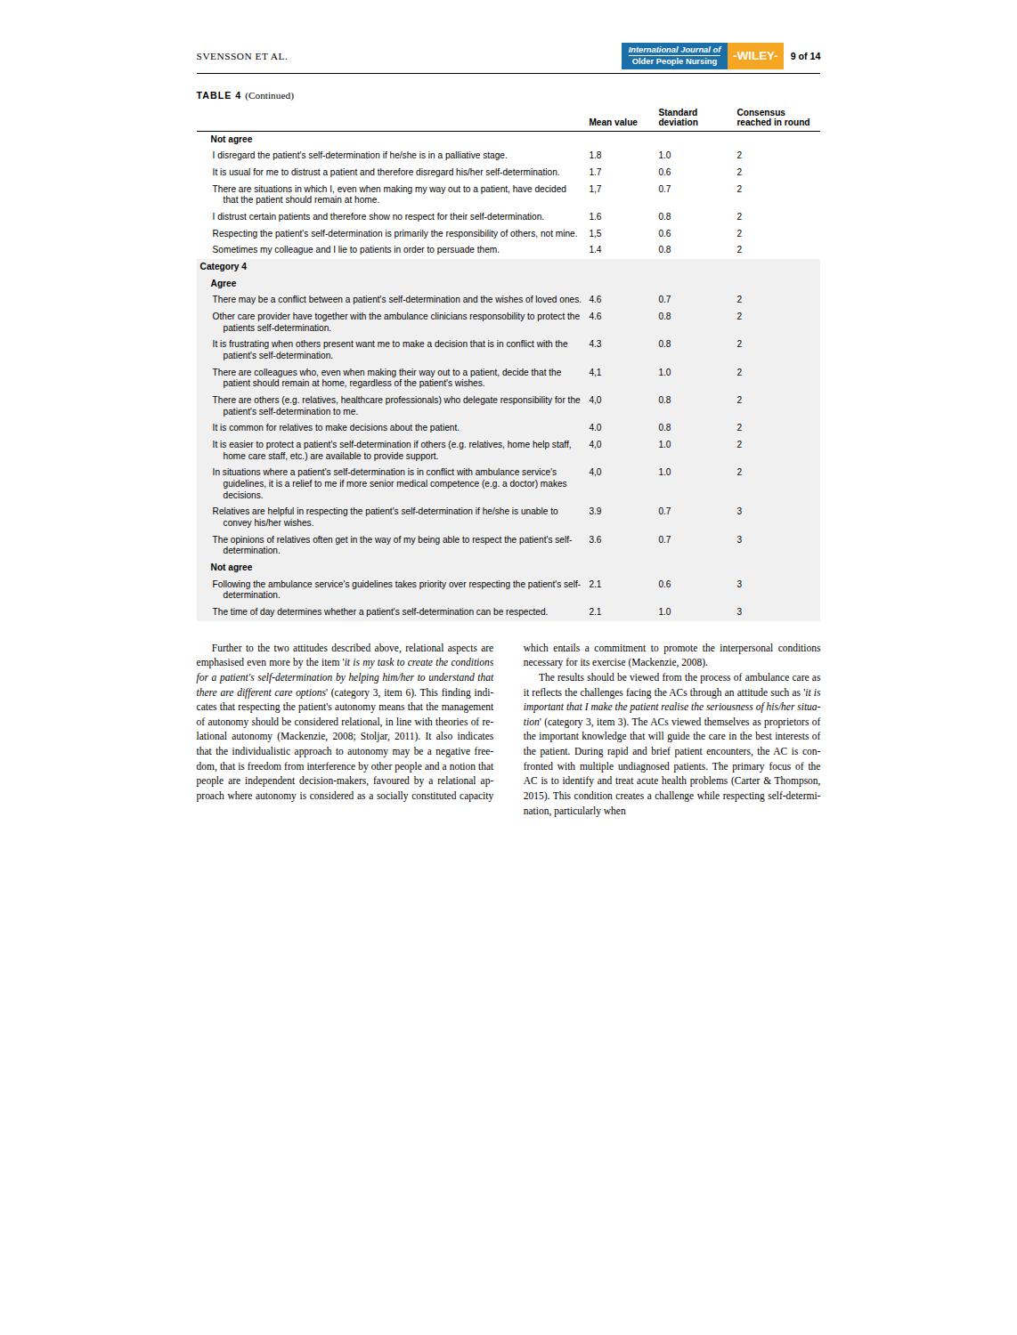SVENSSON ET AL.
International Journal of
Older People Nursing
-WILEY-
9 of 14
TABLE 4 (Continued)
| | Mean value | Standard deviation | Consensus reached in round |
| --- | --- | --- | --- |
| Not agree | | | |
| I disregard the patient's self-determination if he/she is in a palliative stage. | 1.8 | 1.0 | 2 |
| It is usual for me to distrust a patient and therefore disregard his/her self-determination. | 1.7 | 0.6 | 2 |
| There are situations in which I, even when making my way out to a patient, have decided that the patient should remain at home. | 1,7 | 0.7 | 2 |
| I distrust certain patients and therefore show no respect for their self-determination. | 1.6 | 0.8 | 2 |
| Respecting the patient's self-determination is primarily the responsibility of others, not mine. | 1,5 | 0.6 | 2 |
| Sometimes my colleague and I lie to patients in order to persuade them. | 1.4 | 0.8 | 2 |
| Category 4 | | | |
| Agree | | | |
| There may be a conflict between a patient's self-determination and the wishes of loved ones. | 4.6 | 0.7 | 2 |
| Other care provider have together with the ambulance clinicians responsobility to protect the patients self-determination. | 4.6 | 0.8 | 2 |
| It is frustrating when others present want me to make a decision that is in conflict with the patient's self-determination. | 4.3 | 0.8 | 2 |
| There are colleagues who, even when making their way out to a patient, decide that the patient should remain at home, regardless of the patient's wishes. | 4,1 | 1.0 | 2 |
| There are others (e.g. relatives, healthcare professionals) who delegate responsibility for the patient's self-determination to me. | 4,0 | 0.8 | 2 |
| It is common for relatives to make decisions about the patient. | 4.0 | 0.8 | 2 |
| It is easier to protect a patient's self-determination if others (e.g. relatives, home help staff, home care staff, etc.) are available to provide support. | 4,0 | 1.0 | 2 |
| In situations where a patient's self-determination is in conflict with ambulance service's guidelines, it is a relief to me if more senior medical competence (e.g. a doctor) makes decisions. | 4,0 | 1.0 | 2 |
| Relatives are helpful in respecting the patient's self-determination if he/she is unable to convey his/her wishes. | 3.9 | 0.7 | 3 |
| The opinions of relatives often get in the way of my being able to respect the patient's self-determination. | 3.6 | 0.7 | 3 |
| Not agree | | | |
| Following the ambulance service's guidelines takes priority over respecting the patient's self-determination. | 2.1 | 0.6 | 3 |
| The time of day determines whether a patient's self-determination can be respected. | 2.1 | 1.0 | 3 |
Further to the two attitudes described above, relational aspects are emphasised even more by the item 'it is my task to create the conditions for a patient's self-determination by helping him/her to understand that there are different care options' (category 3, item 6). This finding indicates that respecting the patient's autonomy means that the management of autonomy should be considered relational, in line with theories of relational autonomy (Mackenzie, 2008; Stoljar, 2011). It also indicates that the individualistic approach to autonomy may be a negative freedom, that is freedom from interference by other people and a notion that people are independent decision-makers, favoured by a relational approach where autonomy is considered as a socially constituted capacity which entails a commitment to promote the interpersonal conditions necessary for its exercise (Mackenzie, 2008).
The results should be viewed from the process of ambulance care as it reflects the challenges facing the ACs through an attitude such as 'it is important that I make the patient realise the seriousness of his/her situation' (category 3, item 3). The ACs viewed themselves as proprietors of the important knowledge that will guide the care in the best interests of the patient. During rapid and brief patient encounters, the AC is confronted with multiple undiagnosed patients. The primary focus of the AC is to identify and treat acute health problems (Carter & Thompson, 2015). This condition creates a challenge while respecting self-determination, particularly when